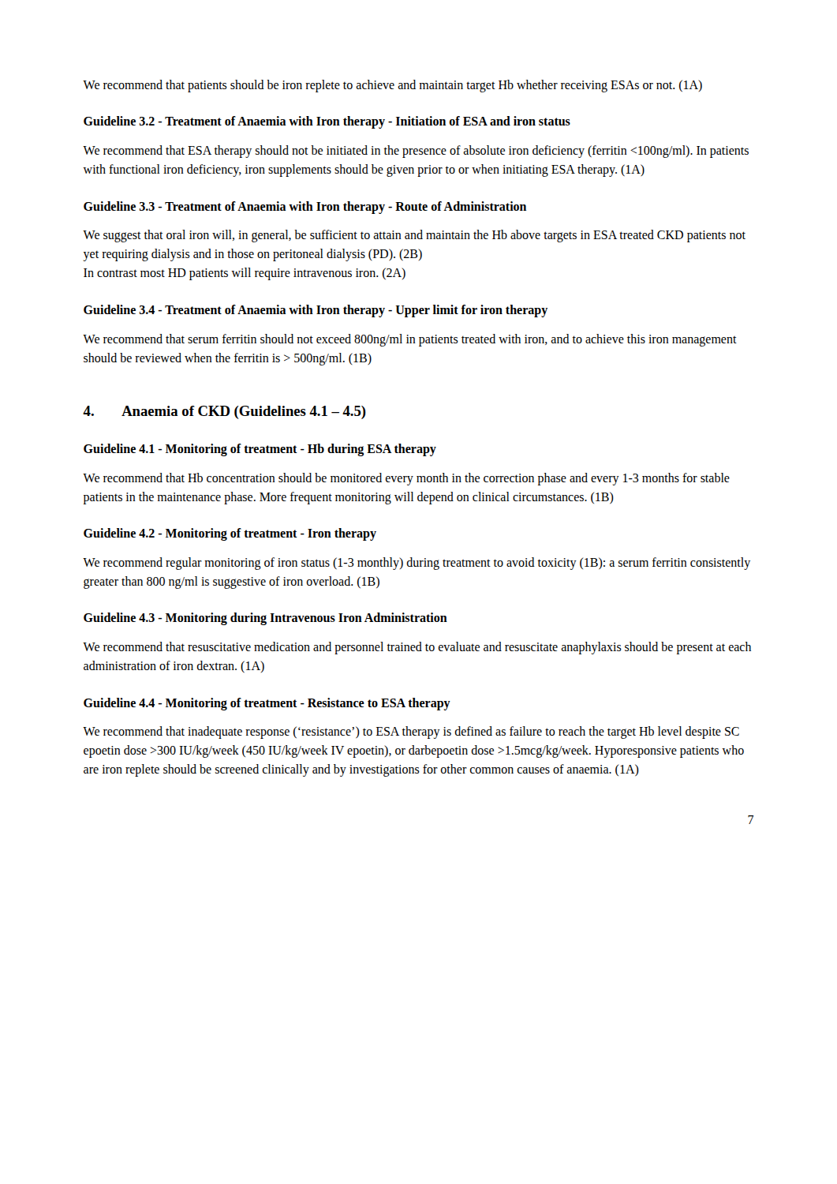We recommend that patients should be iron replete to achieve and maintain target Hb whether receiving ESAs or not. (1A)
Guideline 3.2 - Treatment of Anaemia with Iron therapy - Initiation of ESA and iron status
We recommend that ESA therapy should not be initiated in the presence of absolute iron deficiency (ferritin <100ng/ml). In patients with functional iron deficiency, iron supplements should be given prior to or when initiating ESA therapy. (1A)
Guideline 3.3 - Treatment of Anaemia with Iron therapy - Route of Administration
We suggest that oral iron will, in general, be sufficient to attain and maintain the Hb above targets in ESA treated CKD patients not yet requiring dialysis and in those on peritoneal dialysis (PD). (2B)
In contrast most HD patients will require intravenous iron. (2A)
Guideline 3.4 - Treatment of Anaemia with Iron therapy - Upper limit for iron therapy
We recommend that serum ferritin should not exceed 800ng/ml in patients treated with iron, and to achieve this iron management should be reviewed when the ferritin is > 500ng/ml. (1B)
4. Anaemia of CKD (Guidelines 4.1 – 4.5)
Guideline 4.1 - Monitoring of treatment - Hb during ESA therapy
We recommend that Hb concentration should be monitored every month in the correction phase and every 1-3 months for stable patients in the maintenance phase. More frequent monitoring will depend on clinical circumstances. (1B)
Guideline 4.2 - Monitoring of treatment - Iron therapy
We recommend regular monitoring of iron status (1-3 monthly) during treatment to avoid toxicity (1B): a serum ferritin consistently greater than 800 ng/ml is suggestive of iron overload. (1B)
Guideline 4.3 - Monitoring during Intravenous Iron Administration
We recommend that resuscitative medication and personnel trained to evaluate and resuscitate anaphylaxis should be present at each administration of iron dextran. (1A)
Guideline 4.4 - Monitoring of treatment - Resistance to ESA therapy
We recommend that inadequate response (‘resistance’) to ESA therapy is defined as failure to reach the target Hb level despite SC epoetin dose >300 IU/kg/week (450 IU/kg/week IV epoetin), or darbepoetin dose >1.5mcg/kg/week. Hyporesponsive patients who are iron replete should be screened clinically and by investigations for other common causes of anaemia. (1A)
7